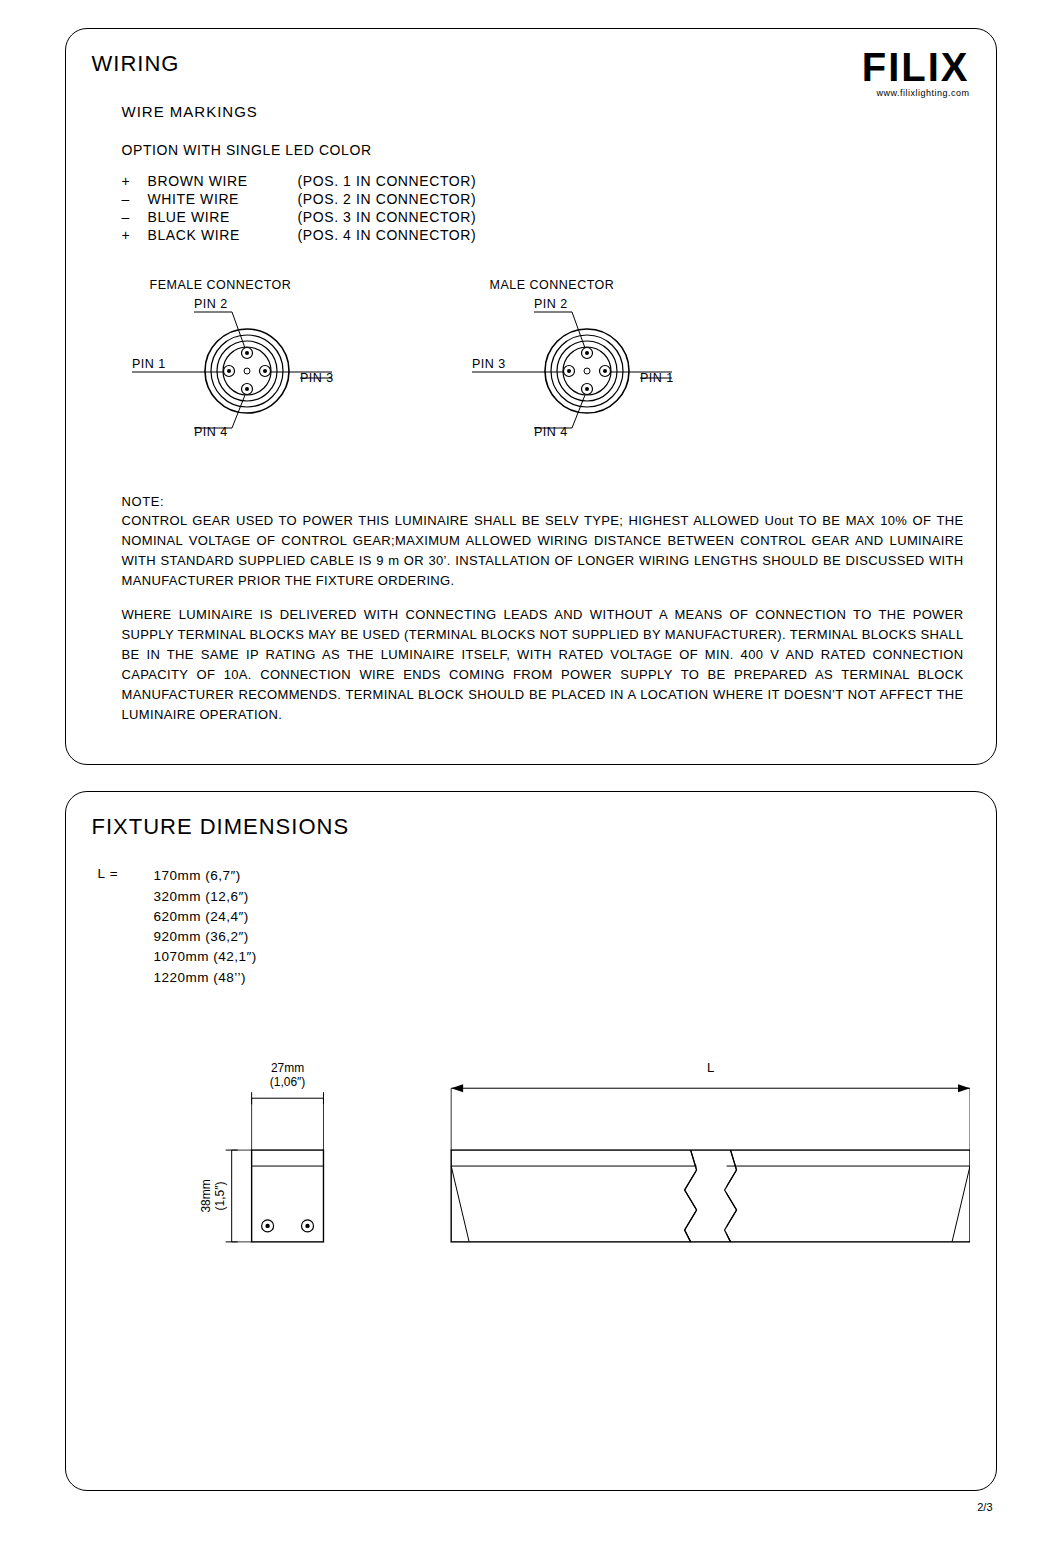FILIX
www.filixlighting.com
WIRING
WIRE MARKINGS
OPTION WITH SINGLE LED COLOR
| + | BROWN WIRE | (POS. 1 IN CONNECTOR) |
| – | WHITE WIRE | (POS. 2 IN CONNECTOR) |
| – | BLUE WIRE | (POS. 3 IN CONNECTOR) |
| + | BLACK WIRE | (POS. 4 IN CONNECTOR) |
FEMALE CONNECTOR
PIN 2 PIN 1 PIN 3 PIN 4
MALE CONNECTOR
PIN 2 PIN 3 PIN 1 PIN 4
NOTE:
CONTROL GEAR USED TO POWER THIS LUMINAIRE SHALL BE SELV TYPE; HIGHEST ALLOWED Uout TO BE MAX 10% OF THE NOMINAL VOLTAGE OF CONTROL GEAR;MAXIMUM ALLOWED WIRING DISTANCE BETWEEN CONTROL GEAR AND LUMINAIRE WITH STANDARD SUPPLIED CABLE IS 9 m OR 30’. INSTALLATION OF LONGER WIRING LENGTHS SHOULD BE DISCUSSED WITH MANUFACTURER PRIOR THE FIXTURE ORDERING.
WHERE LUMINAIRE IS DELIVERED WITH CONNECTING LEADS AND WITHOUT A MEANS OF CONNECTION TO THE POWER SUPPLY TERMINAL BLOCKS MAY BE USED (TERMINAL BLOCKS NOT SUPPLIED BY MANUFACTURER). TERMINAL BLOCKS SHALL BE IN THE SAME IP RATING AS THE LUMINAIRE ITSELF, WITH RATED VOLTAGE OF MIN. 400 V AND RATED CONNECTION CAPACITY OF 10A. CONNECTION WIRE ENDS COMING FROM POWER SUPPLY TO BE PREPARED AS TERMINAL BLOCK MANUFACTURER RECOMMENDS. TERMINAL BLOCK SHOULD BE PLACED IN A LOCATION WHERE IT DOESN’T NOT AFFECT THE LUMINAIRE OPERATION.
FIXTURE DIMENSIONS
L =
170mm (6,7″)
320mm (12,6″)
620mm (24,4″)
920mm (36,2″)
1070mm (42,1″)
1220mm (48’’)
27mm (1,06″) 38mm (1,5″) L
2/3